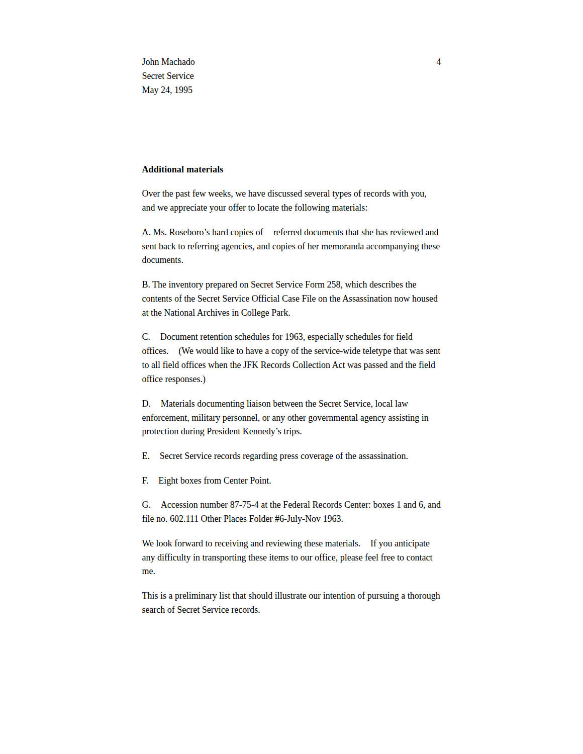4
John Machado
Secret Service
May 24, 1995
Additional materials
Over the past few weeks, we have discussed several types of records with you, and we appreciate your offer to locate the following materials:
A. Ms. Roseboro’s hard copies of referred documents that she has reviewed and sent back to referring agencies, and copies of her memoranda accompanying these documents.
B. The inventory prepared on Secret Service Form 258, which describes the contents of the Secret Service Official Case File on the Assassination now housed at the National Archives in College Park.
C. Document retention schedules for 1963, especially schedules for field offices. (We would like to have a copy of the service-wide teletype that was sent to all field offices when the JFK Records Collection Act was passed and the field office responses.)
D. Materials documenting liaison between the Secret Service, local law enforcement, military personnel, or any other governmental agency assisting in protection during President Kennedy’s trips.
E. Secret Service records regarding press coverage of the assassination.
F. Eight boxes from Center Point.
G. Accession number 87-75-4 at the Federal Records Center: boxes 1 and 6, and file no. 602.111 Other Places Folder #6-July-Nov 1963.
We look forward to receiving and reviewing these materials. If you anticipate any difficulty in transporting these items to our office, please feel free to contact me.
This is a preliminary list that should illustrate our intention of pursuing a thorough search of Secret Service records.